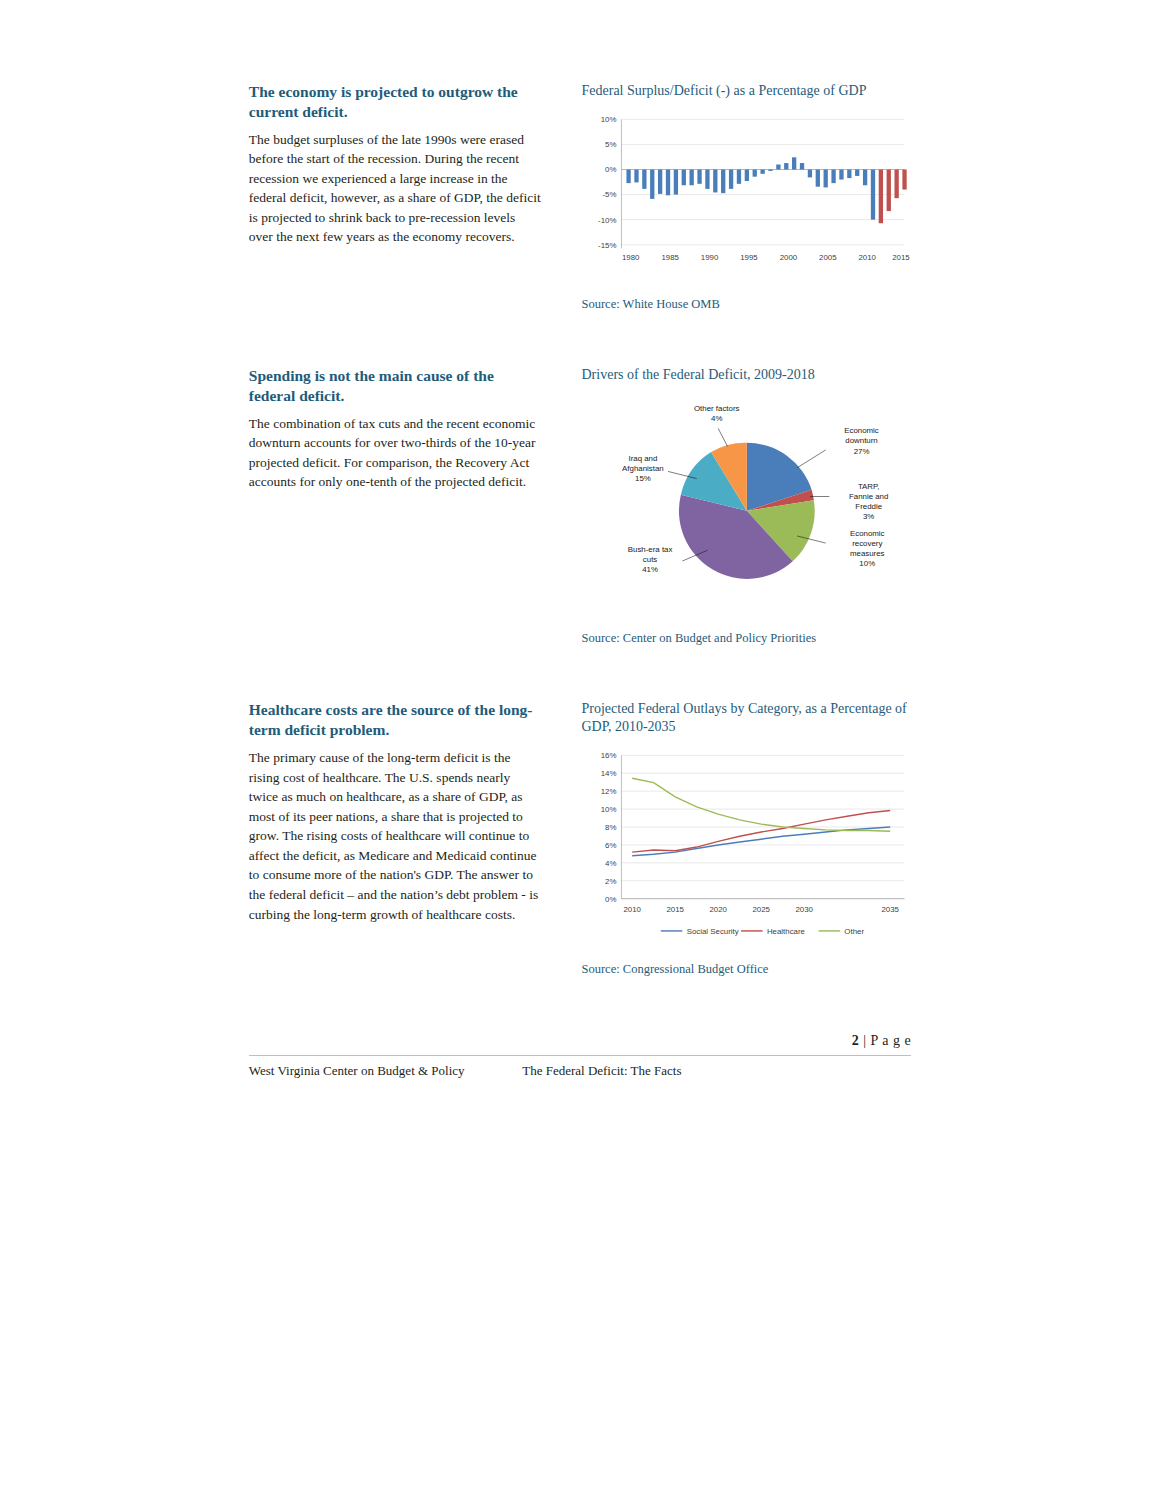The economy is projected to outgrow the current deficit.
The budget surpluses of the late 1990s were erased before the start of the recession. During the recent recession we experienced a large increase in the federal deficit, however, as a share of GDP, the deficit is projected to shrink back to pre-recession levels over the next few years as the economy recovers.
Federal Surplus/Deficit (-) as a Percentage of GDP
10% 5% 0% -5% -10% -15% 1980 1985 1990 1995 2000 2005 2010 2015
Source: White House OMB
Spending is not the main cause of the federal deficit.
The combination of tax cuts and the recent economic downturn accounts for over two-thirds of the 10-year projected deficit. For comparison, the Recovery Act accounts for only one-tenth of the projected deficit.
Drivers of the Federal Deficit, 2009-2018
Other factors 4% Economic downturn 27% TARP, Fannie and Freddie 3% Economic recovery measures 10% Bush-era tax cuts 41% Iraq and Afghanistan 15%
Source: Center on Budget and Policy Priorities
Healthcare costs are the source of the long-term deficit problem.
The primary cause of the long-term deficit is the rising cost of healthcare. The U.S. spends nearly twice as much on healthcare, as a share of GDP, as most of its peer nations, a share that is projected to grow. The rising costs of healthcare will continue to affect the deficit, as Medicare and Medicaid continue to consume more of the nation's GDP. The answer to the federal deficit – and the nation’s debt problem - is curbing the long-term growth of healthcare costs.
Projected Federal Outlays by Category, as a Percentage of GDP, 2010-2035
16% 14% 12% 10% 8% 6% 4% 2% 0% 2010 2015 2020 2025 2030 2035 Social Security Healthcare Other
Source: Congressional Budget Office
2 | P a g e
West Virginia Center on Budget & Policy The Federal Deficit: The Facts